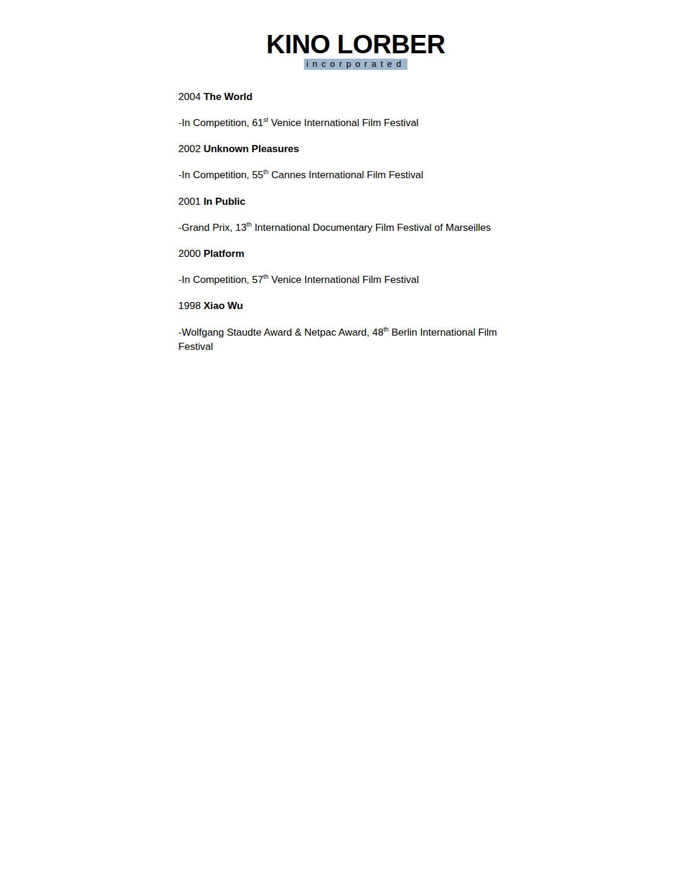KINO LORBER
incorporated
2004 The World
-In Competition, 61st Venice International Film Festival
2002 Unknown Pleasures
-In Competition, 55th Cannes International Film Festival
2001 In Public
-Grand Prix, 13th International Documentary Film Festival of Marseilles
2000 Platform
-In Competition, 57th Venice International Film Festival
1998 Xiao Wu
-Wolfgang Staudte Award & Netpac Award, 48th Berlin International Film Festival